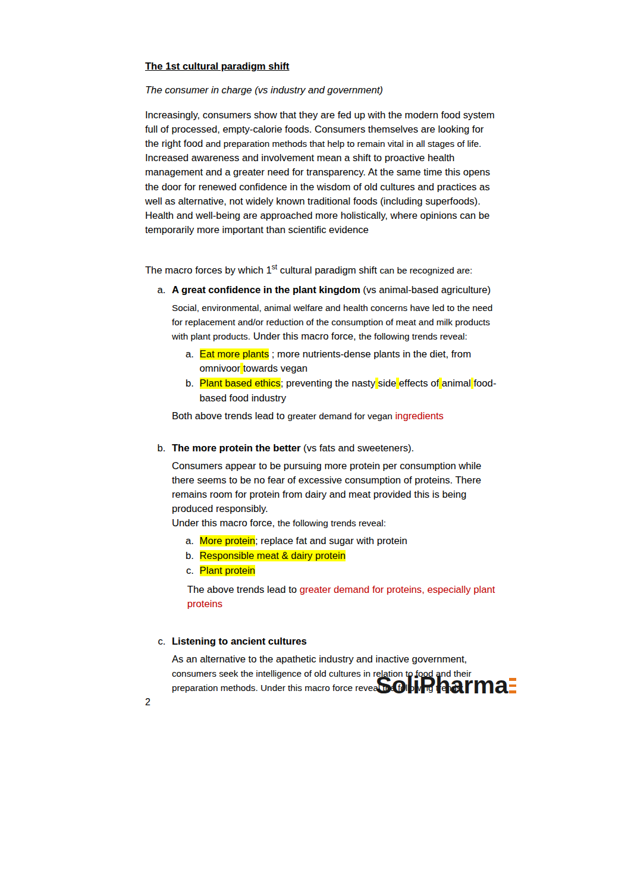The 1st cultural paradigm shift
The consumer in charge (vs industry and government)
Increasingly, consumers show that they are fed up with the modern food system full of processed, empty-calorie foods. Consumers themselves are looking for the right food and preparation methods that help to remain vital in all stages of life. Increased awareness and involvement mean a shift to proactive health management and a greater need for transparency. At the same time this opens the door for renewed confidence in the wisdom of old cultures and practices as well as alternative, not widely known traditional foods (including superfoods). Health and well-being are approached more holistically, where opinions can be temporarily more important than scientific evidence
The macro forces by which 1st cultural paradigm shift can be recognized are:
A great confidence in the plant kingdom (vs animal-based agriculture)
Social, environmental, animal welfare and health concerns have led to the need for replacement and/or reduction of the consumption of meat and milk products with plant products. Under this macro force, the following trends reveal:
Eat more plants ; more nutrients-dense plants in the diet, from omnivoor towards vegan
Plant based ethics; preventing the nasty side effects of animal food-based food industry
Both above trends lead to greater demand for vegan ingredients
The more protein the better (vs fats and sweeteners).
Consumers appear to be pursuing more protein per consumption while there seems to be no fear of excessive consumption of proteins. There remains room for protein from dairy and meat provided this is being produced responsibly.
Under this macro force, the following trends reveal:
More protein; replace fat and sugar with protein
Responsible meat & dairy protein
Plant protein
The above trends lead to greater demand for proteins, especially plant proteins
Listening to ancient cultures
As an alternative to the apathetic industry and inactive government, consumers seek the intelligence of old cultures in relation to food and their preparation methods. Under this macro force reveal the following trends:
SoliPharma
2